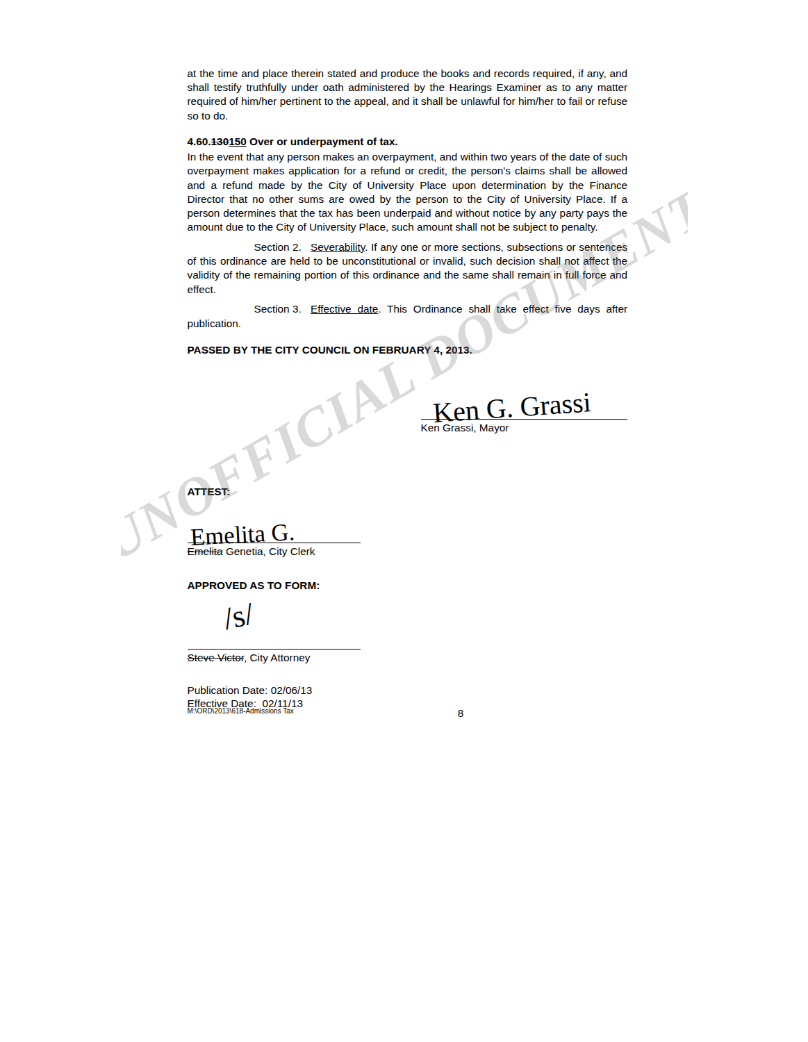UNOFFICIAL DOCUMENT
at the time and place therein stated and produce the books and records required, if any, and shall testify truthfully under oath administered by the Hearings Examiner as to any matter required of him/her pertinent to the appeal, and it shall be unlawful for him/her to fail or refuse so to do.
4.60.130150 Over or underpayment of tax.
In the event that any person makes an overpayment, and within two years of the date of such overpayment makes application for a refund or credit, the person's claims shall be allowed and a refund made by the City of University Place upon determination by the Finance Director that no other sums are owed by the person to the City of University Place. If a person determines that the tax has been underpaid and without notice by any party pays the amount due to the City of University Place, such amount shall not be subject to penalty.
Section 2. Severability. If any one or more sections, subsections or sentences of this ordinance are held to be unconstitutional or invalid, such decision shall not affect the validity of the remaining portion of this ordinance and the same shall remain in full force and effect.
Section 3. Effective date. This Ordinance shall take effect five days after publication.
PASSED BY THE CITY COUNCIL ON FEBRUARY 4, 2013.
Ken G. Grassi
Ken Grassi, Mayor
ATTEST:
Emelita G.
Emelita Genetia, City Clerk
APPROVED AS TO FORM:
/s/
Steve Victor, City Attorney
Publication Date: 02/06/13
Effective Date: 02/11/13
M:\ORD\2013\618-Admissions Tax
8